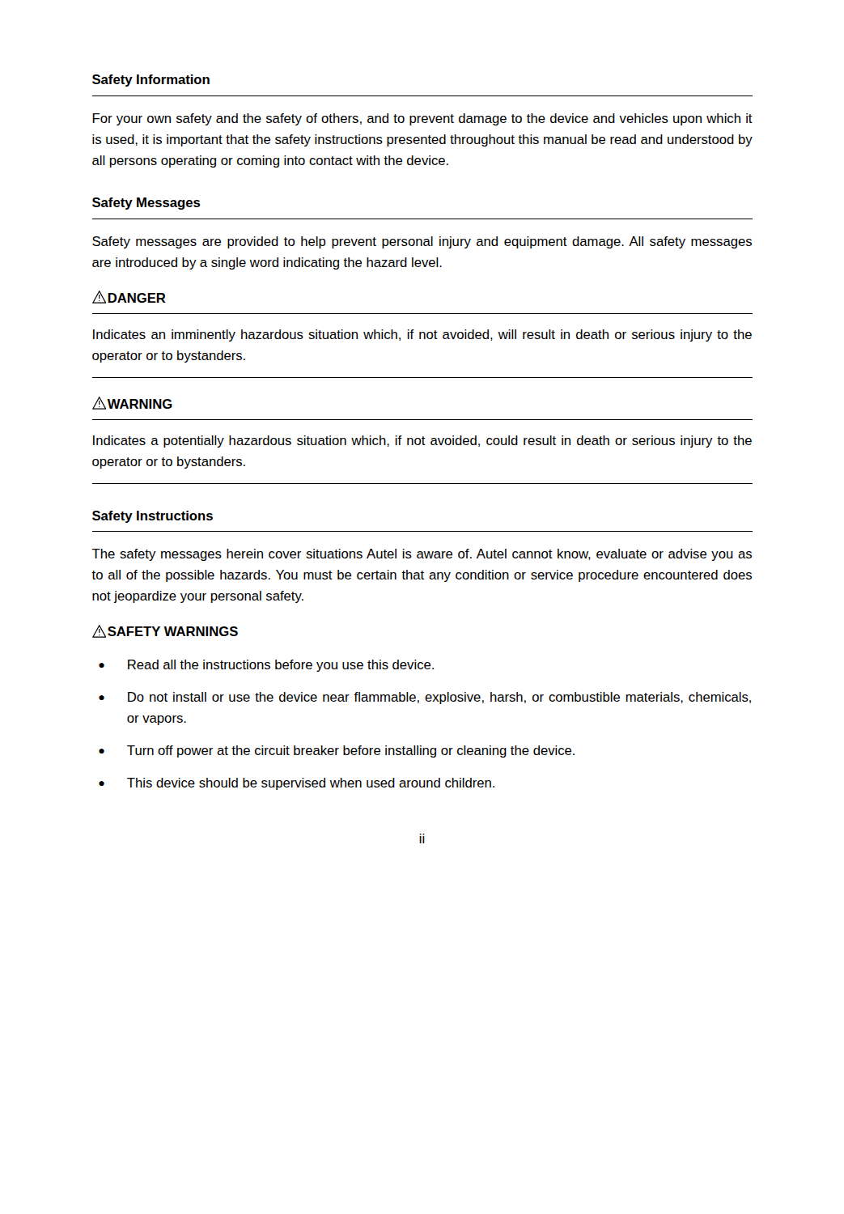Safety Information
For your own safety and the safety of others, and to prevent damage to the device and vehicles upon which it is used, it is important that the safety instructions presented throughout this manual be read and understood by all persons operating or coming into contact with the device.
Safety Messages
Safety messages are provided to help prevent personal injury and equipment damage. All safety messages are introduced by a single word indicating the hazard level.
DANGER
Indicates an imminently hazardous situation which, if not avoided, will result in death or serious injury to the operator or to bystanders.
WARNING
Indicates a potentially hazardous situation which, if not avoided, could result in death or serious injury to the operator or to bystanders.
Safety Instructions
The safety messages herein cover situations Autel is aware of. Autel cannot know, evaluate or advise you as to all of the possible hazards. You must be certain that any condition or service procedure encountered does not jeopardize your personal safety.
SAFETY WARNINGS
Read all the instructions before you use this device.
Do not install or use the device near flammable, explosive, harsh, or combustible materials, chemicals, or vapors.
Turn off power at the circuit breaker before installing or cleaning the device.
This device should be supervised when used around children.
ii